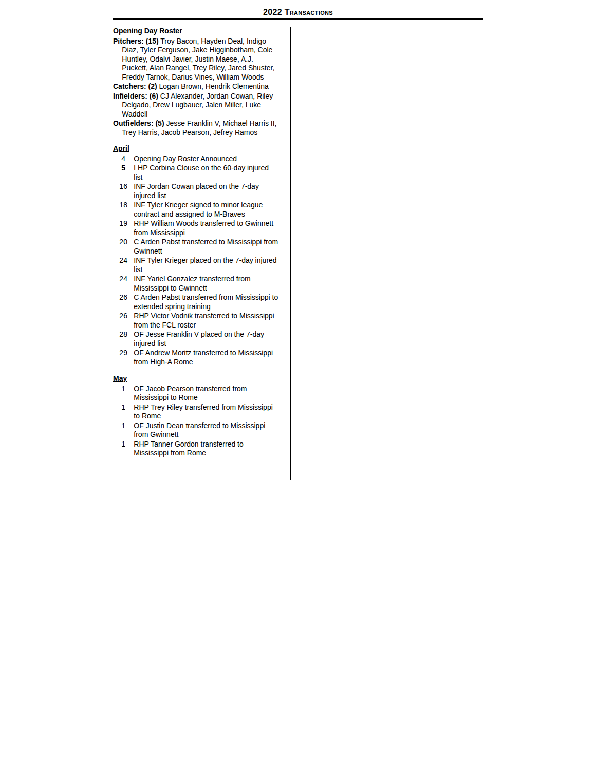2022 Transactions
Opening Day Roster
Pitchers: (15) Troy Bacon, Hayden Deal, Indigo Diaz, Tyler Ferguson, Jake Higginbotham, Cole Huntley, Odalvi Javier, Justin Maese, A.J. Puckett, Alan Rangel, Trey Riley, Jared Shuster, Freddy Tarnok, Darius Vines, William Woods
Catchers: (2) Logan Brown, Hendrik Clementina
Infielders: (6) CJ Alexander, Jordan Cowan, Riley Delgado, Drew Lugbauer, Jalen Miller, Luke Waddell
Outfielders: (5) Jesse Franklin V, Michael Harris II, Trey Harris, Jacob Pearson, Jefrey Ramos
April
| 4 | Opening Day Roster Announced |
| 5 | LHP Corbina Clouse on the 60-day injured list |
| 16 | INF Jordan Cowan placed on the 7-day injured list |
| 18 | INF Tyler Krieger signed to minor league contract and assigned to M-Braves |
| 19 | RHP William Woods transferred to Gwinnett from Mississippi |
| 20 | C Arden Pabst transferred to Mississippi from Gwinnett |
| 24 | INF Tyler Krieger placed on the 7-day injured list |
| 24 | INF Yariel Gonzalez transferred from Mississippi to Gwinnett |
| 26 | C Arden Pabst transferred from Mississippi to extended spring training |
| 26 | RHP Victor Vodnik transferred to Mississippi from the FCL roster |
| 28 | OF Jesse Franklin V placed on the 7-day injured list |
| 29 | OF Andrew Moritz transferred to Mississippi from High-A Rome |
May
| 1 | OF Jacob Pearson transferred from Mississippi to Rome |
| 1 | RHP Trey Riley transferred from Mississippi to Rome |
| 1 | OF Justin Dean transferred to Mississippi from Gwinnett |
| 1 | RHP Tanner Gordon transferred to Mississippi from Rome |